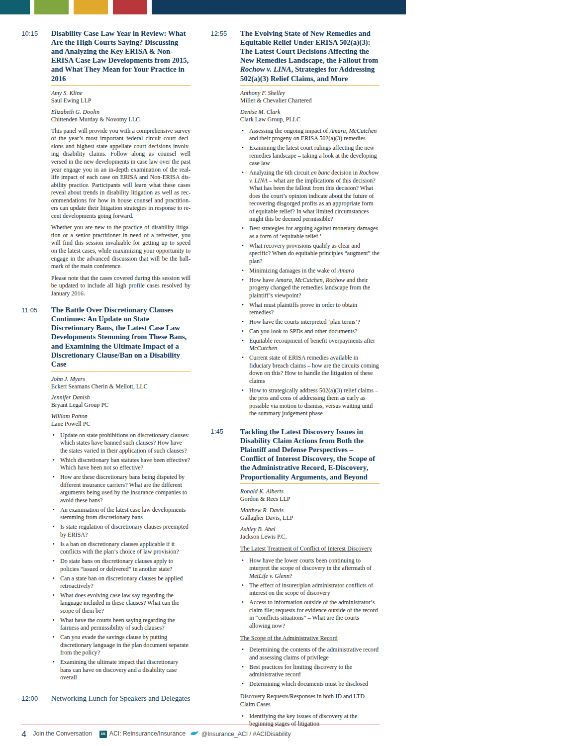10:15
Disability Case Law Year in Review: What Are the High Courts Saying? Discussing and Analyzing the Key ERISA & Non-ERISA Case Law Developments from 2015, and What They Mean for Your Practice in 2016
Amy S. Kline Saul Ewing LLP
Elizabeth G. Doolin Chittenden Murday & Novotny LLC
This panel will provide you with a comprehensive survey of the year’s most important federal circuit court decisions and highest state appellate court decisions involving disability claims. Follow along as counsel well versed in the new developments in case law over the past year engage you in an in-depth examination of the real-life impact of each case on ERISA and Non-ERISA disability practice. Participants will learn what these cases reveal about trends in disability litigation as well as recommendations for how in house counsel and practitioners can update their litigation strategies in response to recent developments going forward.
Whether you are new to the practice of disability litigation or a senior practitioner in need of a refresher, you will find this session invaluable for getting up to speed on the latest cases, while maximizing your opportunity to engage in the advanced discussion that will be the hallmark of the main conference.
Please note that the cases covered during this session will be updated to include all high profile cases resolved by January 2016.
11:05
The Battle Over Discretionary Clauses Continues: An Update on State Discretionary Bans, the Latest Case Law Developments Stemming from These Bans, and Examining the Ultimate Impact of a Discretionary Clause/Ban on a Disability Case
John J. Myers Eckert Seamans Cherin & Mellott, LLC
Jennifer Danish Bryant Legal Group PC
William Patton Lane Powell PC
Update on state prohibitions on discretionary clauses: which states have banned such clauses? How have the states varied in their application of such clauses?
Which discretionary ban statutes have been effective? Which have been not so effective?
How are these discretionary bans being disputed by different insurance carriers? What are the different arguments being used by the insurance companies to avoid these bans?
An examination of the latest case law developments stemming from discretionary bans
Is state regulation of discretionary clauses preempted by ERISA?
Is a ban on discretionary clauses applicable if it conflicts with the plan’s choice of law provision?
Do state bans on discretionary clauses apply to policies “issued or delivered” in another state?
Can a state ban on discretionary clauses be applied retroactively?
What does evolving case law say regarding the language included in these clauses? What can the scope of them be?
What have the courts been saying regarding the fairness and permissibility of such clauses?
Can you evade the savings clause by putting discretionary language in the plan document separate from the policy?
Examining the ultimate impact that discretionary bans can have on discovery and a disability case overall
12:00
Networking Lunch for Speakers and Delegates
12:55
The Evolving State of New Remedies and Equitable Relief Under ERISA 502(a)(3): The Latest Court Decisions Affecting the New Remedies Landscape, the Fallout from Rochow v. LINA, Strategies for Addressing 502(a)(3) Relief Claims, and More
Anthony F. Shelley Miller & Chevalier Chartered
Denise M. Clark Clark Law Group, PLLC
Assessing the ongoing impact of Amara, McCutchen and their progeny on ERISA 502(a)(3) remedies
Examining the latest court rulings affecting the new remedies landscape – taking a look at the developing case law
Analyzing the 6th circuit en banc decision in Rochow v. LINA – what are the implications of this decision? What has been the fallout from this decision? What does the court’s opinion indicate about the future of recovering disgorged profits as an appropriate form of equitable relief? In what limited circumstances might this be deemed permissible?
Best strategies for arguing against monetary damages as a form of ‘equitable relief ’
What recovery provisions qualify as clear and specific? When do equitable principles “augment” the plan?
Minimizing damages in the wake of Amara
How have Amara, McCutchen, Rochow and their progeny changed the remedies landscape from the plaintiff’s viewpoint?
What must plaintiffs prove in order to obtain remedies?
How have the courts interpreted ‘plan terms’?
Can you look to SPDs and other documents?
Equitable recoupment of benefit overpayments after McCutchen
Current state of ERISA remedies available in fiduciary breach claims – how are the circuits coming down on this? How to handle the litigation of these claims
How to strategically address 502(a)(3) relief claims – the pros and cons of addressing them as early as possible via motion to dismiss, versus waiting until the summary judgement phase
1:45
Tackling the Latest Discovery Issues in Disability Claim Actions from Both the Plaintiff and Defense Perspectives – Conflict of Interest Discovery, the Scope of the Administrative Record, E-Discovery, Proportionality Arguments, and Beyond
Ronald K. Alberts Gordon & Rees LLP
Matthew R. Davis Gallagher Davis, LLP
Ashley B. Abel Jackson Lewis P.C.
The Latest Treatment of Conflict of Interest Discovery
How have the lower courts been continuing to interpret the scope of discovery in the aftermath of MetLife v. Glenn?
The effect of insurer/plan administrator conflicts of interest on the scope of discovery
Access to information outside of the administrator’s claim file; requests for evidence outside of the record in “conflicts situations” – What are the courts allowing now?
The Scope of the Administrative Record
Determining the contents of the administrative record and assessing claims of privilege
Best practices for limiting discovery to the administrative record
Determining which documents must be disclosed
Discovery Requests/Responses in both ID and LTD Claim Cases
Identifying the key issues of discovery at the beginning stages of litigation
4 Join the Conversation ACI: Reinsurance/Insurance @Insurance_ACI / #ACIDisability